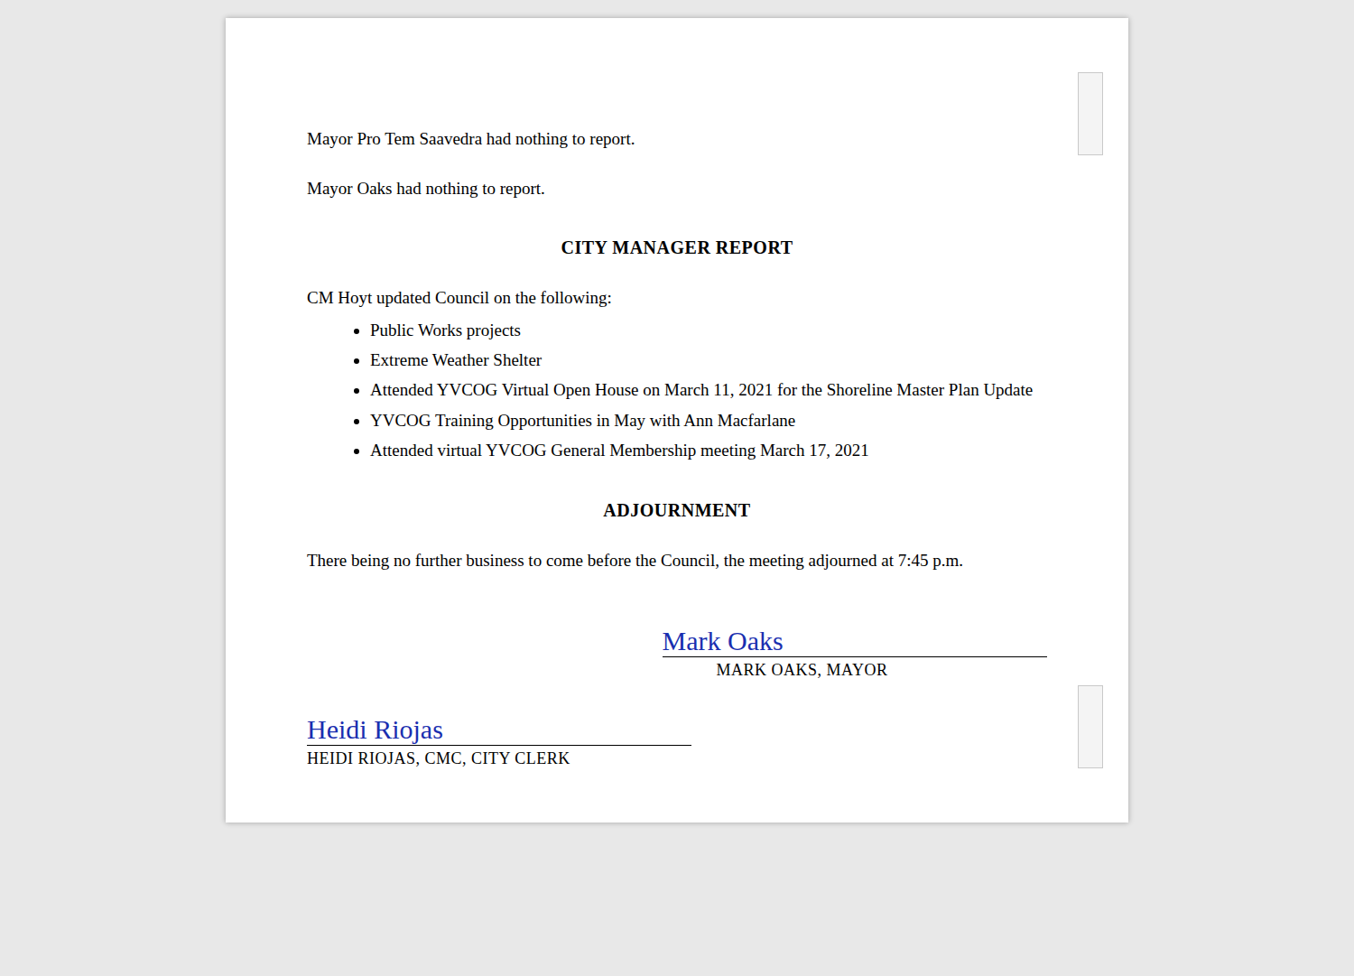Mayor Pro Tem Saavedra had nothing to report.
Mayor Oaks had nothing to report.
CITY MANAGER REPORT
CM Hoyt updated Council on the following:
Public Works projects
Extreme Weather Shelter
Attended YVCOG Virtual Open House on March 11, 2021 for the Shoreline Master Plan Update
YVCOG Training Opportunities in May with Ann Macfarlane
Attended virtual YVCOG General Membership meeting March 17, 2021
ADJOURNMENT
There being no further business to come before the Council, the meeting adjourned at 7:45 p.m.
Mark Oaks
MARK OAKS, MAYOR
Heidi Riojas
HEIDI RIOJAS, CMC, CITY CLERK